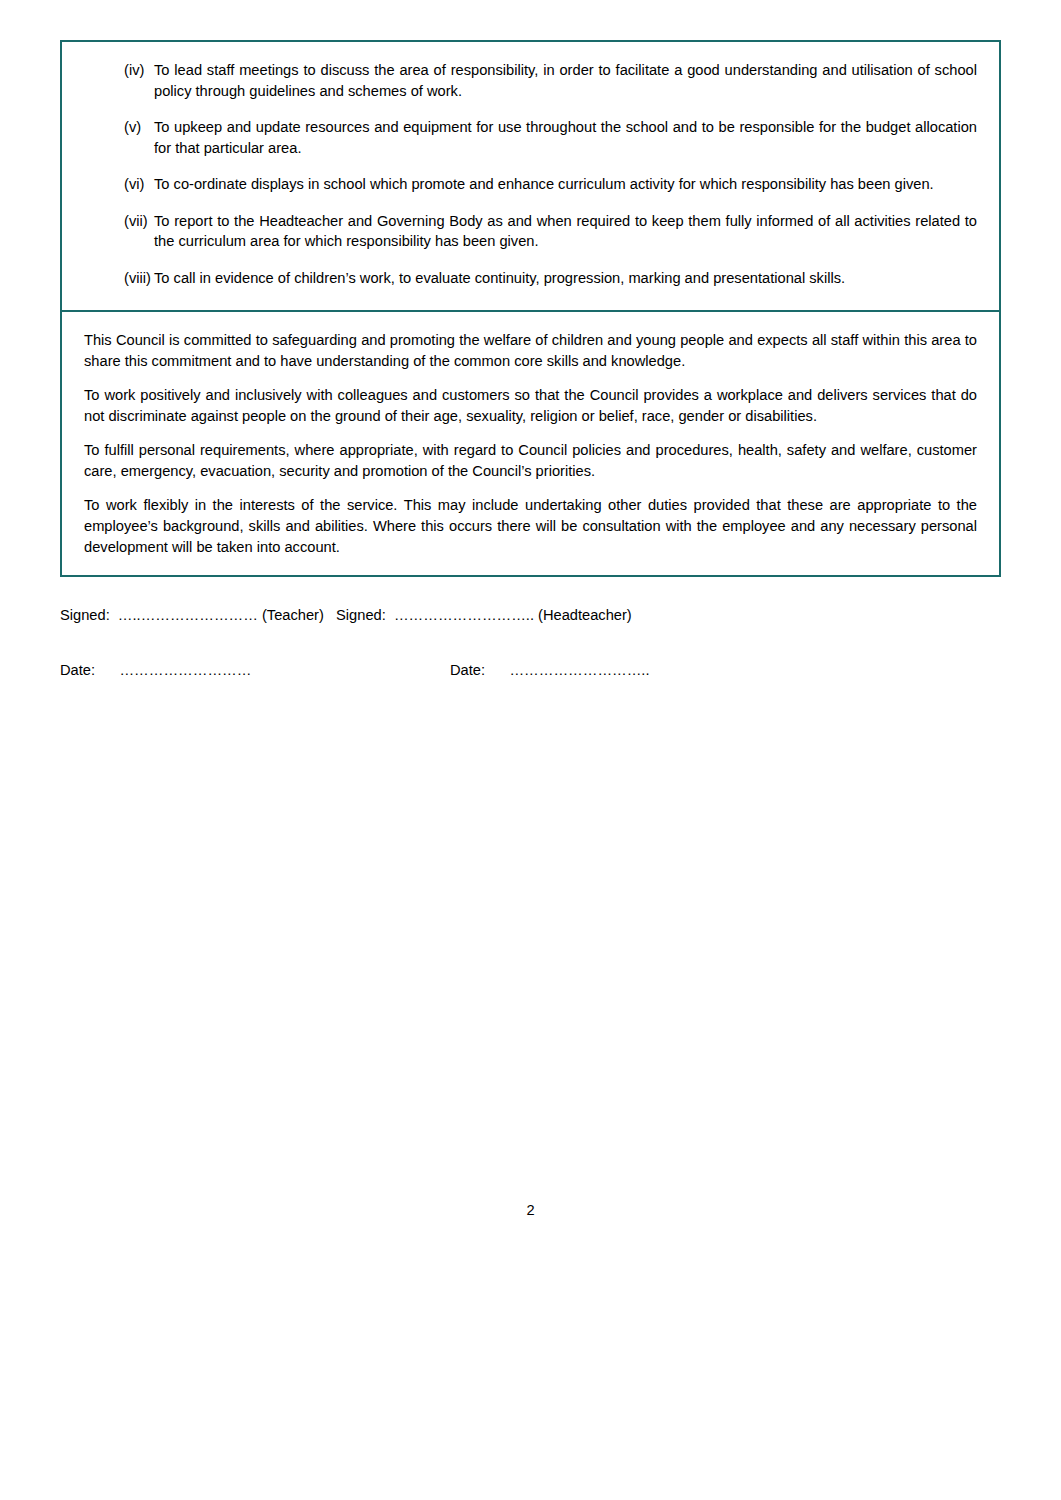(iv)
To lead staff meetings to discuss the area of responsibility, in order to facilitate a good understanding and utilisation of school policy through guidelines and schemes of work.
(v)
To upkeep and update resources and equipment for use throughout the school and to be responsible for the budget allocation for that particular area.
(vi)
To co-ordinate displays in school which promote and enhance curriculum activity for which responsibility has been given.
(vii)
To report to the Headteacher and Governing Body as and when required to keep them fully informed of all activities related to the curriculum area for which responsibility has been given.
(viii)
To call in evidence of children’s work, to evaluate continuity, progression, marking and presentational skills.
This Council is committed to safeguarding and promoting the welfare of children and young people and expects all staff within this area to share this commitment and to have understanding of the common core skills and knowledge.
To work positively and inclusively with colleagues and customers so that the Council provides a workplace and delivers services that do not discriminate against people on the ground of their age, sexuality, religion or belief, race, gender or disabilities.
To fulfill personal requirements, where appropriate, with regard to Council policies and procedures, health, safety and welfare, customer care, emergency, evacuation, security and promotion of the Council’s priorities.
To work flexibly in the interests of the service. This may include undertaking other duties provided that these are appropriate to the employee’s background, skills and abilities. Where this occurs there will be consultation with the employee and any necessary personal development will be taken into account.
Signed: …..…………………… (Teacher) Signed: ……………………….. (Headteacher)
Date: ………………………
Date: ………………………..
2